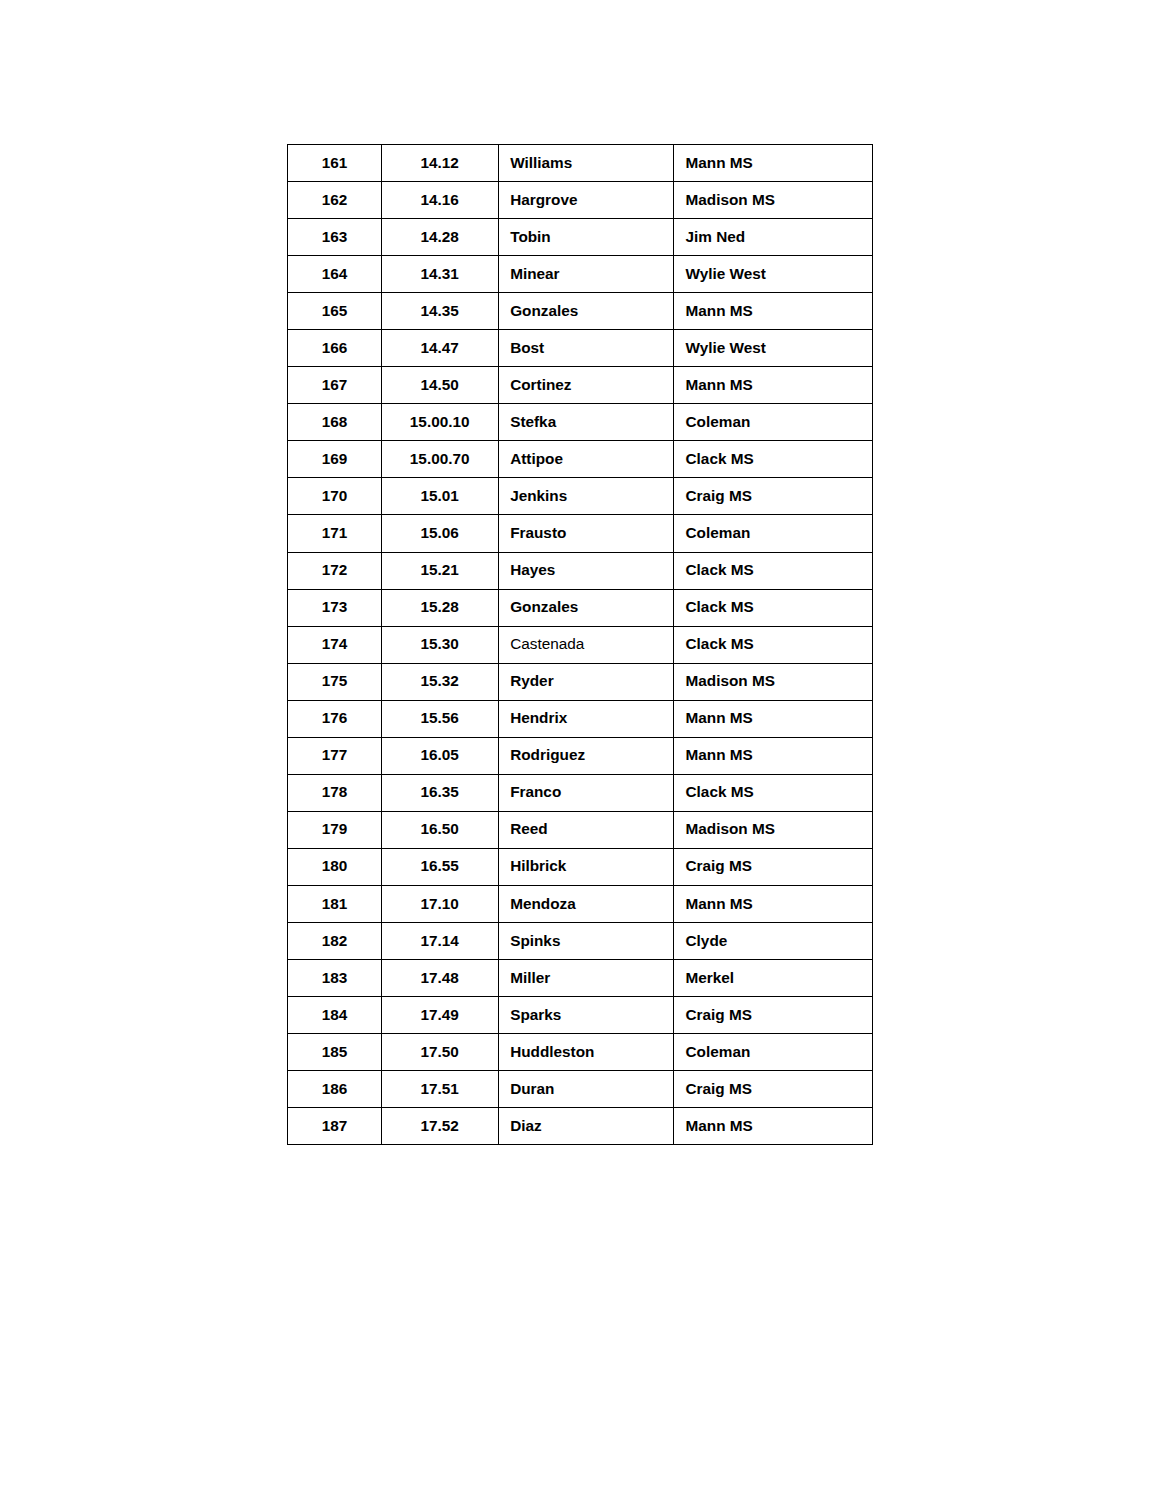| 161 | 14.12 | Williams | Mann MS |
| 162 | 14.16 | Hargrove | Madison MS |
| 163 | 14.28 | Tobin | Jim Ned |
| 164 | 14.31 | Minear | Wylie West |
| 165 | 14.35 | Gonzales | Mann MS |
| 166 | 14.47 | Bost | Wylie West |
| 167 | 14.50 | Cortinez | Mann MS |
| 168 | 15.00.10 | Stefka | Coleman |
| 169 | 15.00.70 | Attipoe | Clack MS |
| 170 | 15.01 | Jenkins | Craig MS |
| 171 | 15.06 | Frausto | Coleman |
| 172 | 15.21 | Hayes | Clack MS |
| 173 | 15.28 | Gonzales | Clack MS |
| 174 | 15.30 | Castenada | Clack MS |
| 175 | 15.32 | Ryder | Madison MS |
| 176 | 15.56 | Hendrix | Mann MS |
| 177 | 16.05 | Rodriguez | Mann MS |
| 178 | 16.35 | Franco | Clack MS |
| 179 | 16.50 | Reed | Madison MS |
| 180 | 16.55 | Hilbrick | Craig MS |
| 181 | 17.10 | Mendoza | Mann MS |
| 182 | 17.14 | Spinks | Clyde |
| 183 | 17.48 | Miller | Merkel |
| 184 | 17.49 | Sparks | Craig MS |
| 185 | 17.50 | Huddleston | Coleman |
| 186 | 17.51 | Duran | Craig MS |
| 187 | 17.52 | Diaz | Mann MS |